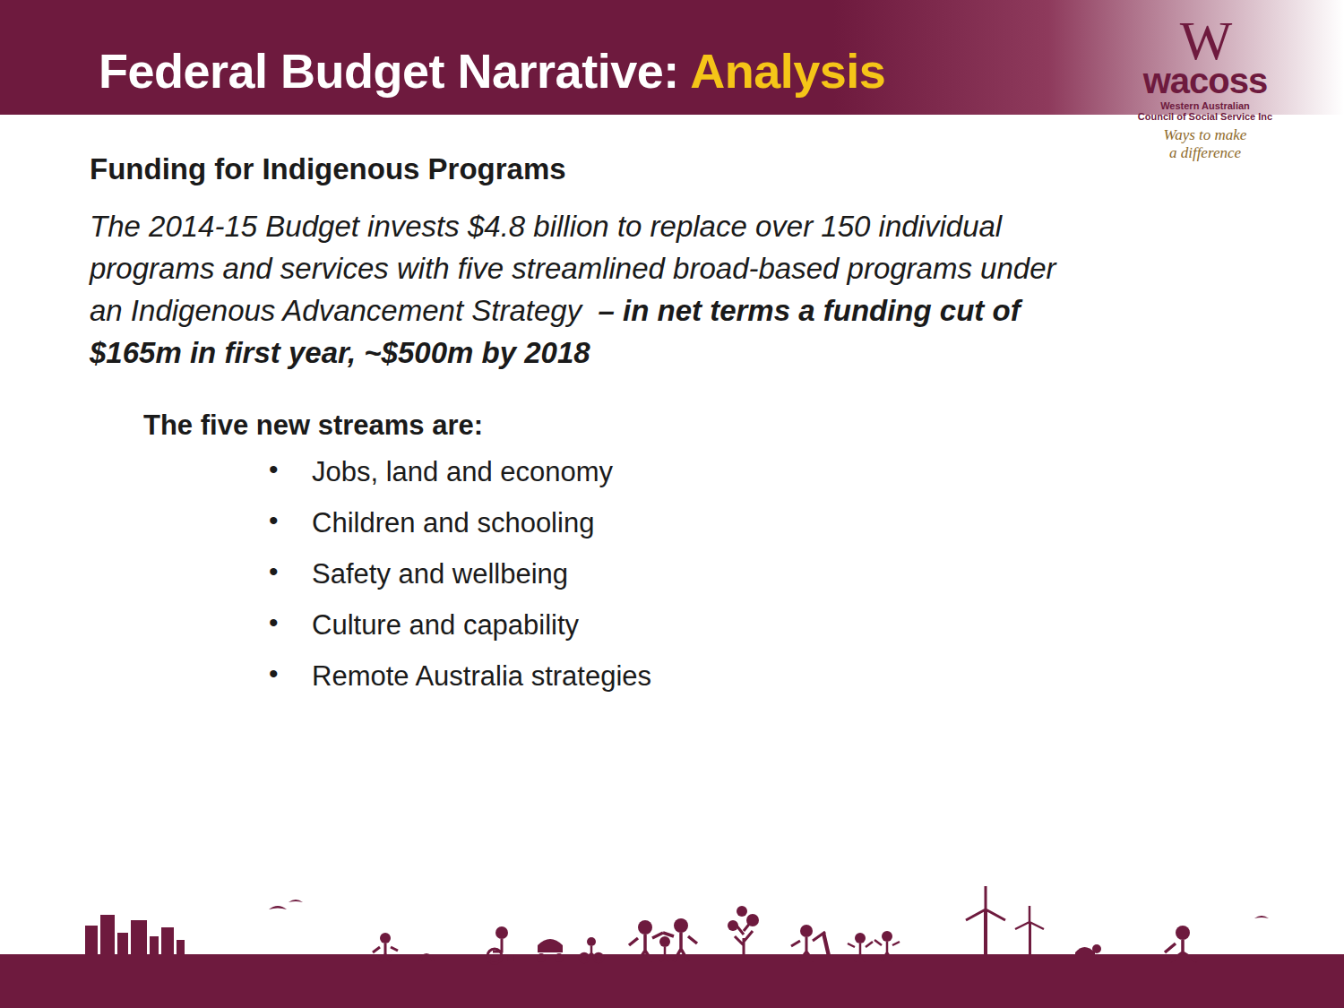Federal Budget Narrative: Analysis
W
wacoss
Western Australian
Council of Social Service Inc
Ways to make
a difference
Funding for Indigenous Programs
The 2014-15 Budget invests $4.8 billion to replace over 150 individual programs and services with five streamlined broad-based programs under an Indigenous Advancement Strategy – in net terms a funding cut of $165m in first year, ~$500m by 2018
The five new streams are:
Jobs, land and economy
Children and schooling
Safety and wellbeing
Culture and capability
Remote Australia strategies